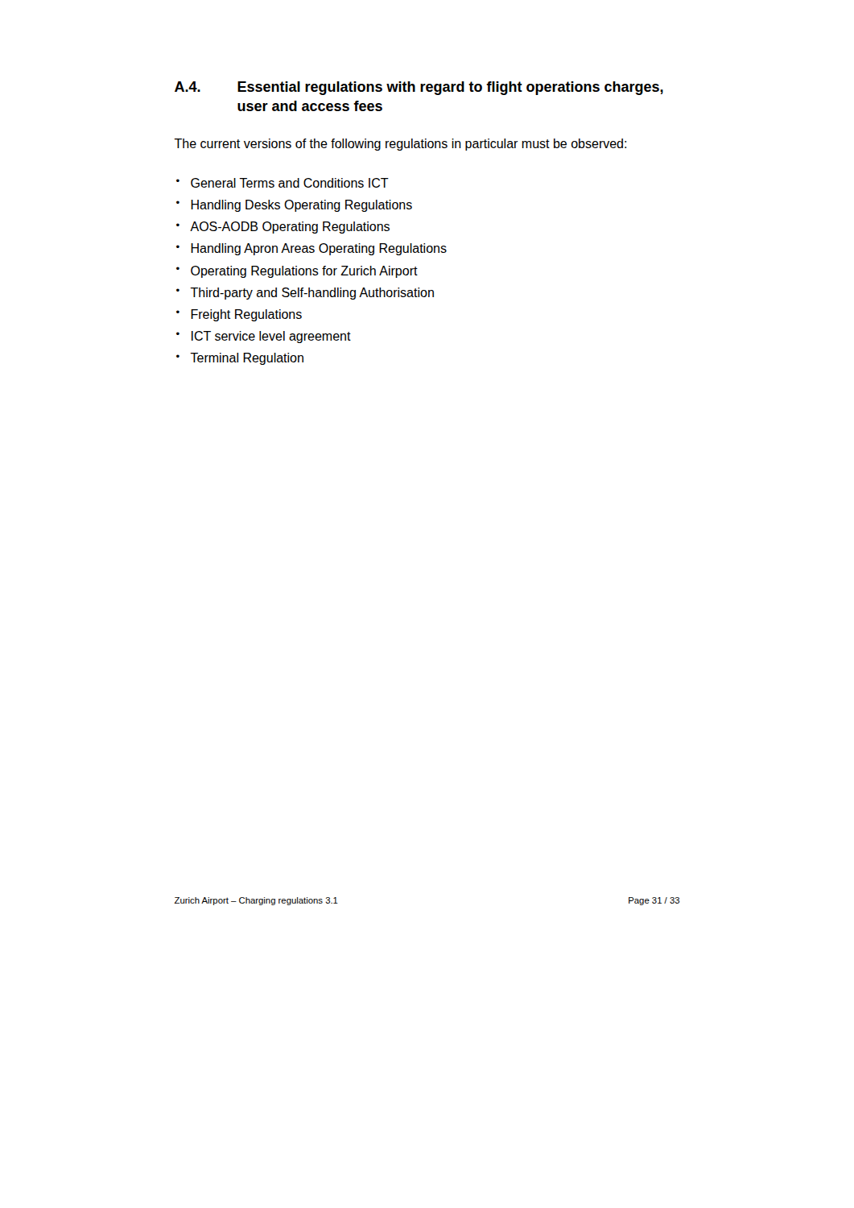A.4. Essential regulations with regard to flight operations charges, user and access fees
The current versions of the following regulations in particular must be observed:
General Terms and Conditions ICT
Handling Desks Operating Regulations
AOS-AODB Operating Regulations
Handling Apron Areas Operating Regulations
Operating Regulations for Zurich Airport
Third-party and Self-handling Authorisation
Freight Regulations
ICT service level agreement
Terminal Regulation
Zurich Airport – Charging regulations 3.1 Page 31 / 33